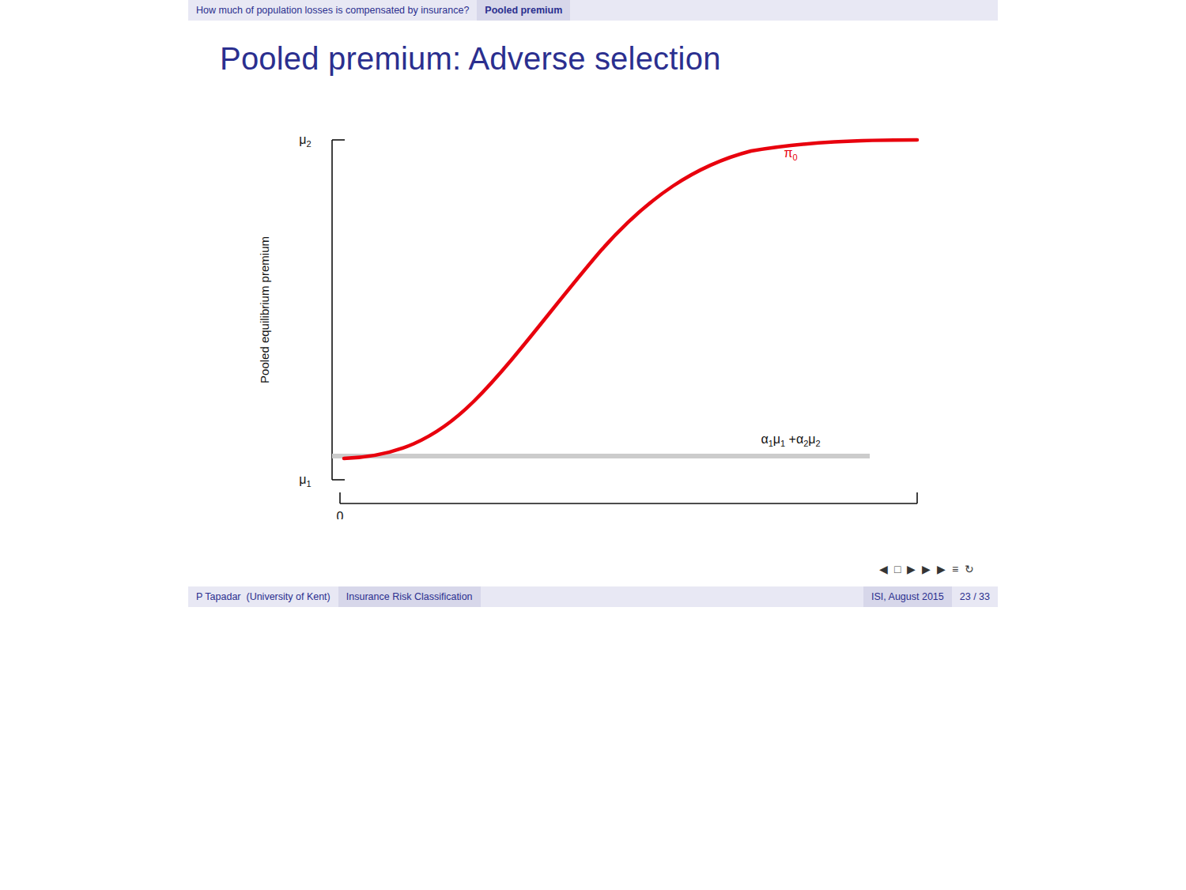How much of population losses is compensated by insurance?
Pooled premium
Pooled premium: Adverse selection
μ2 μ1 Pooled equilibrium premium 0 λ (Demand elasticity) α1μ1 +α2μ2 π0
◀ □ ▶ ▶ ▶ ≡ ↻
P Tapadar (University of Kent)
Insurance Risk Classification
ISI, August 2015
23 / 33